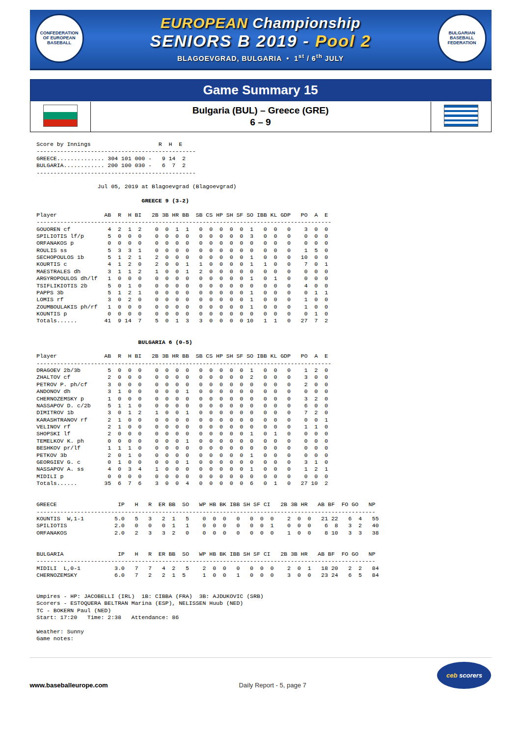CONFEDERATION
OF EUROPEAN
BASEBALL
EUROPEAN Championship
SENIORS B 2019 - Pool 2
BLAGOEVGRAD, BULGARIA • 1st / 6th JULY
BULGARIAN
BASEBALL
FEDERATION
Game Summary 15
Bulgaria (BUL) – Greece (GRE)
6 – 9
  Score by Innings                    R  H  E
  -----------------------------------------------
  GREECE.............. 304 101 000 -   9 14  2
  BULGARIA............ 200 100 030 -   6  7  2
  -----------------------------------------------

                    Jul 05, 2019 at Blagoevgrad (Blagoevgrad)

                                 GREECE 9 (3-2)

  Player              AB  R  H BI   2B 3B HR BB  SB CS HP SH SF SO IBB KL GDP   PO  A  E
  ---------------------------------------------------------------------------------------
  GOUOREN cf           4  2  1  2    0  0  1  1   0  0  0  0  0  1   0  0   0    3  0  0
  SPILIOTIS lf/p       5  0  0  0    0  0  0  0   0  0  0  0  0  3   0  0   0    0  0  0
  ORFANAKOS p          0  0  0  0    0  0  0  0   0  0  0  0  0  0   0  0   0    0  0  0
  ROULIS ss            5  3  3  1    0  0  0  0   0  0  0  0  0  0   0  0   0    1  5  0
  SECHOPOULOS 1b       5  1  2  1    2  0  0  0   0  0  0  0  0  1   0  0   0   10  0  0
  KOURTIS c            4  1  2  0    2  0  0  1   1  0  0  0  0  1   1  0   0    7  0  1
  MAESTRALES dh        3  1  1  2    1  0  0  1   2  0  0  0  0  0   0  0   0    0  0  0
  ARGYROPOULOS dh/lf   1  0  0  0    0  0  0  0   0  0  0  0  0  1   0  1   0    0  0  0
  TSIFLIKIOTIS 2b      5  0  1  0    0  0  0  0   0  0  0  0  0  0   0  0   0    4  0  0
  PAPPS 3b             5  1  2  1    0  0  0  0   0  0  0  0  0  1   0  0   0    0  1  1
  LOMIS rf             3  0  2  0    0  0  0  0   0  0  0  0  0  1   0  0   0    1  0  0
  ZOUMBOULAKIS ph/rf   1  0  0  0    0  0  0  0   0  0  0  0  0  1   0  0   0    1  0  0
  KOUNTIS p            0  0  0  0    0  0  0  0   0  0  0  0  0  0   0  0   0    0  1  0
  Totals......        41  9 14  7    5  0  1  3   3  0  0  0  0 10   1  1   0   27  7  2


                                BULGARIA 6 (0-5)

  Player              AB  R  H BI   2B 3B HR BB  SB CS HP SH SF SO IBB KL GDP   PO  A  E
  ---------------------------------------------------------------------------------------
  DRAGOEV 2b/3b        5  0  0  0    0  0  0  0   0  0  0  0  0  1   0  0   0    1  2  0
  ZHALTOV cf           2  0  0  0    0  0  0  0   0  0  0  0  0  2   0  0   0    3  0  0
  PETROV P. ph/cf      3  0  0  0    0  0  0  0   0  0  0  0  0  0   0  0   0    2  0  0
  ANDONOV dh           3  1  0  0    0  0  0  1   0  0  0  0  0  0   0  0   0    0  0  0
  CHERNOZEMSKY p       1  0  0  0    0  0  0  0   0  0  0  0  0  0   0  0   0    3  2  0
  NASSAPOV D. c/2b     5  1  1  0    0  0  0  0   0  0  0  0  0  0   0  0   0    6  0  0
  DIMITROV 1b          3  0  1  2    1  0  0  1   0  0  0  0  0  0   0  0   0    7  2  0
  KARASHTRANOV rf      2  1  0  0    0  0  0  0   0  0  0  0  0  0   0  0   0    0  0  1
  VELINOV rf           2  1  0  0    0  0  0  0   0  0  0  0  0  0   0  0   0    1  1  0
  SHOPSKI lf           2  0  0  0    0  0  0  0   0  0  0  0  0  1   0  1   0    0  0  0
  TEMELKOV K. ph       0  0  0  0    0  0  0  1   0  0  0  0  0  0   0  0   0    0  0  0
  BESHKOV pr/lf        1  1  1  0    0  0  0  0   0  0  0  0  0  0   0  0   0    0  0  0
  PETKOV 3b            2  0  1  0    0  0  0  0   0  0  0  0  0  1   0  0   0    0  0  0
  GEORGIEV G. c        0  1  0  0    0  0  0  1   0  0  0  0  0  0   0  0   0    3  1  0
  NASSAPOV A. ss       4  0  3  4    1  0  0  0   0  0  0  0  0  1   0  0   0    1  2  1
  MIDILI p             0  0  0  0    0  0  0  0   0  0  0  0  0  0   0  0   0    0  0  0
  Totals......        35  6  7  6    3  0  0  4   0  0  0  0  0  6   0  1   0   27 10  2


  GREECE                  IP   H   R  ER BB  SO   WP HB BK IBB SH SF CI   2B 3B HR   AB BF  FO GO   NP
  ----------------------------------------------------------------------------------------------------
  KOUNTIS  W,1-1         5.0   5   3   2  1   5    0  0  0   0   0  0  0    2  0  0   21 22   6  4   55
  SPILIOTIS              2.0   0   0   0  1   1    0  0  0   0   0  0  1    0  0  0    6  8   3  2   40
  ORFANAKOS              2.0   2   3   3  2   0    0  0  0   0   0  0  0    1  0  0    8 10   3  3   38


  BULGARIA                IP   H   R  ER BB  SO   WP HB BK IBB SH SF CI   2B 3B HR   AB BF  FO GO   NP
  ----------------------------------------------------------------------------------------------------
  MIDILI  L,0-1          3.0   7   7   4  2   5    2  0  0   0   0  0  0    2  0  1   18 20   2  2   84
  CHERNOZEMSKY           6.0   7   2   2  1  5     1  0  0   1   0  0  0    3  0  0   23 24   6  5   84


  Umpires - HP: JACOBELLI (IRL)  1B: CIBBA (FRA)  3B: AJDUKOVIC (SRB)
  Scorers - ESTOQUERA BELTRAN Marina (ESP), NELISSEN Huub (NED)
  TC - BOKERN Paul (NED)
  Start: 17:20   Time: 2:38   Attendance: 86

  Weather: Sunny
  Game notes:
www.baseballeurope.com
Daily Report - 5, page 7
ceb scorers